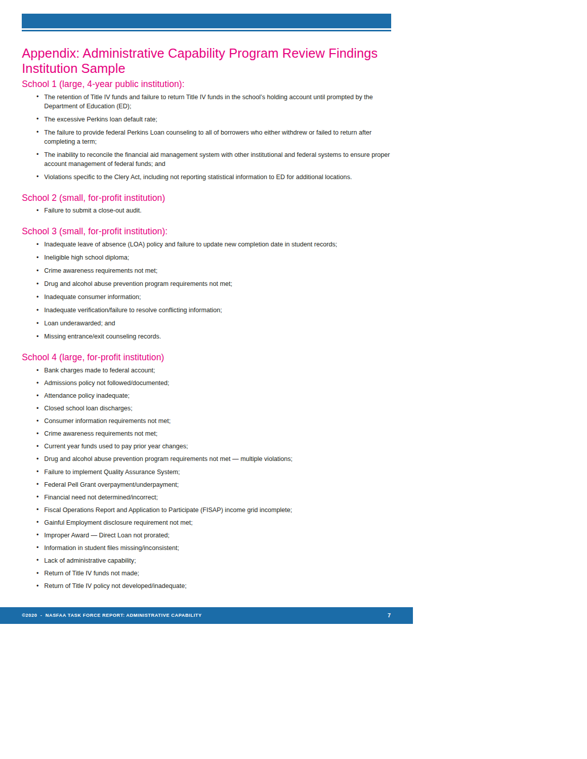Appendix: Administrative Capability Program Review Findings
Institution Sample
School 1 (large, 4-year public institution):
The retention of Title IV funds and failure to return Title IV funds in the school’s holding account until prompted by the Department of Education (ED);
The excessive Perkins loan default rate;
The failure to provide federal Perkins Loan counseling to all of borrowers who either withdrew or failed to return after completing a term;
The inability to reconcile the financial aid management system with other institutional and federal systems to ensure proper account management of federal funds; and
Violations specific to the Clery Act, including not reporting statistical information to ED for additional locations.
School 2 (small, for-profit institution)
Failure to submit a close-out audit.
School 3 (small, for-profit institution):
Inadequate leave of absence (LOA) policy and failure to update new completion date in student records;
Ineligible high school diploma;
Crime awareness requirements not met;
Drug and alcohol abuse prevention program requirements not met;
Inadequate consumer information;
Inadequate verification/failure to resolve conflicting information;
Loan underawarded; and
Missing entrance/exit counseling records.
School 4 (large, for-profit institution)
Bank charges made to federal account;
Admissions policy not followed/documented;
Attendance policy inadequate;
Closed school loan discharges;
Consumer information requirements not met;
Crime awareness requirements not met;
Current year funds used to pay prior year changes;
Drug and alcohol abuse prevention program requirements not met — multiple violations;
Failure to implement Quality Assurance System;
Federal Pell Grant overpayment/underpayment;
Financial need not determined/incorrect;
Fiscal Operations Report and Application to Participate (FISAP) income grid incomplete;
Gainful Employment disclosure requirement not met;
Improper Award — Direct Loan not prorated;
Information in student files missing/inconsistent;
Lack of administrative capability;
Return of Title IV funds not made;
Return of Title IV policy not developed/inadequate;
©2020 - NASFAA TASK FORCE REPORT: ADMINISTRATIVE CAPABILITY
7